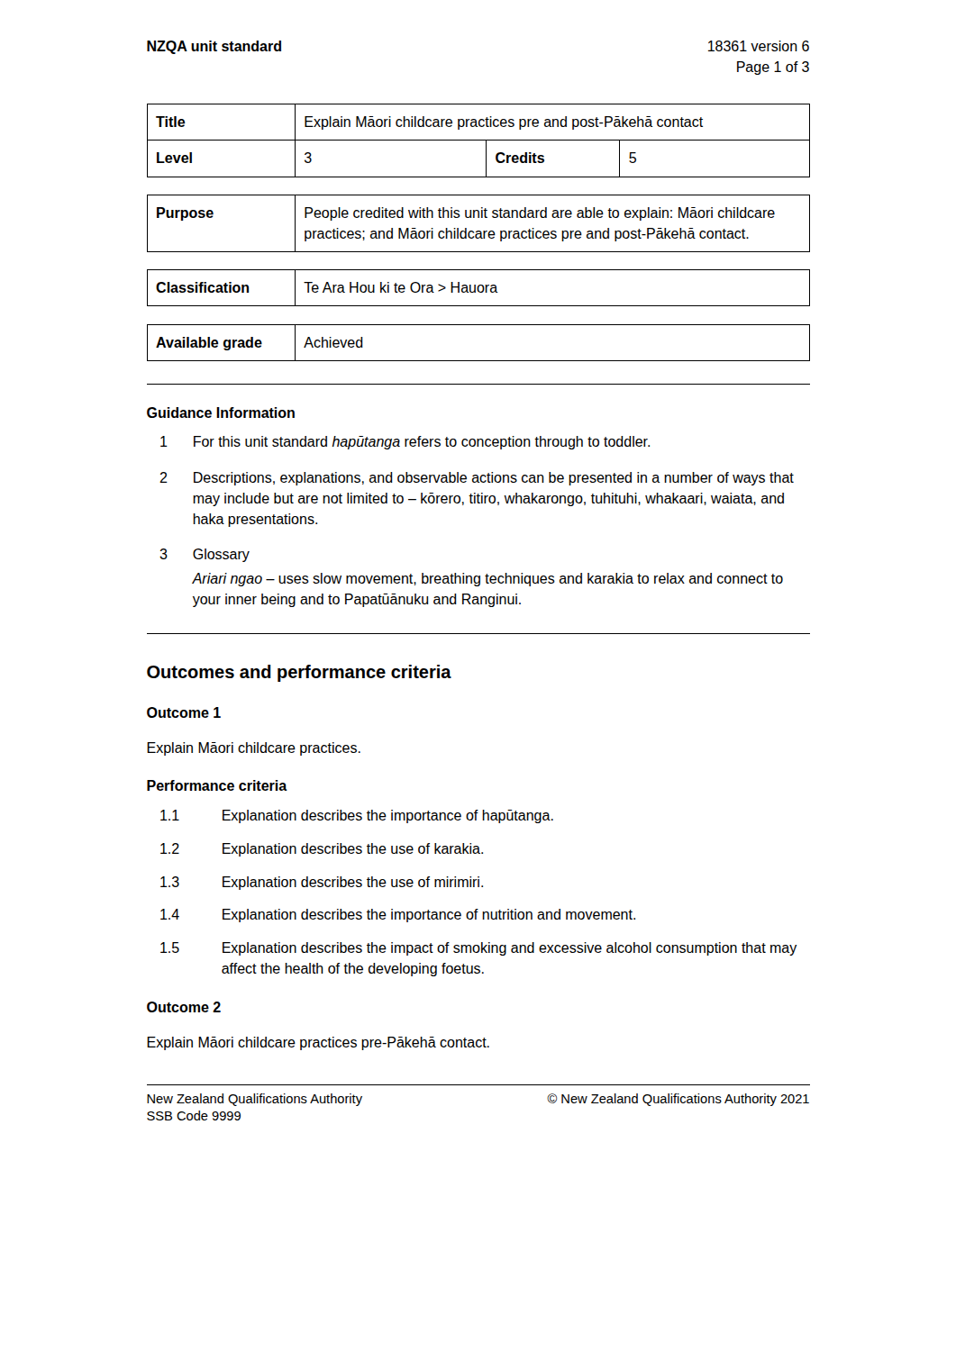NZQA unit standard
18361 version 6
Page 1 of 3
| Title | Explain Māori childcare practices pre and post-Pākehā contact |
| Level | 3 | Credits | 5 |
| Purpose | People credited with this unit standard are able to explain: Māori childcare practices; and Māori childcare practices pre and post-Pākehā contact. |
| Classification | Te Ara Hou ki te Ora > Hauora |
| Available grade | Achieved |
Guidance Information
For this unit standard hapūtanga refers to conception through to toddler.
Descriptions, explanations, and observable actions can be presented in a number of ways that may include but are not limited to – kōrero, titiro, whakarongo, tuhituhi, whakaari, waiata, and haka presentations.
Glossary
Ariari ngao – uses slow movement, breathing techniques and karakia to relax and connect to your inner being and to Papatūānuku and Ranginui.
Outcomes and performance criteria
Outcome 1
Explain Māori childcare practices.
Performance criteria
1.1 Explanation describes the importance of hapūtanga.
1.2 Explanation describes the use of karakia.
1.3 Explanation describes the use of mirimiri.
1.4 Explanation describes the importance of nutrition and movement.
1.5 Explanation describes the impact of smoking and excessive alcohol consumption that may affect the health of the developing foetus.
Outcome 2
Explain Māori childcare practices pre-Pākehā contact.
New Zealand Qualifications Authority
SSB Code 9999
© New Zealand Qualifications Authority 2021